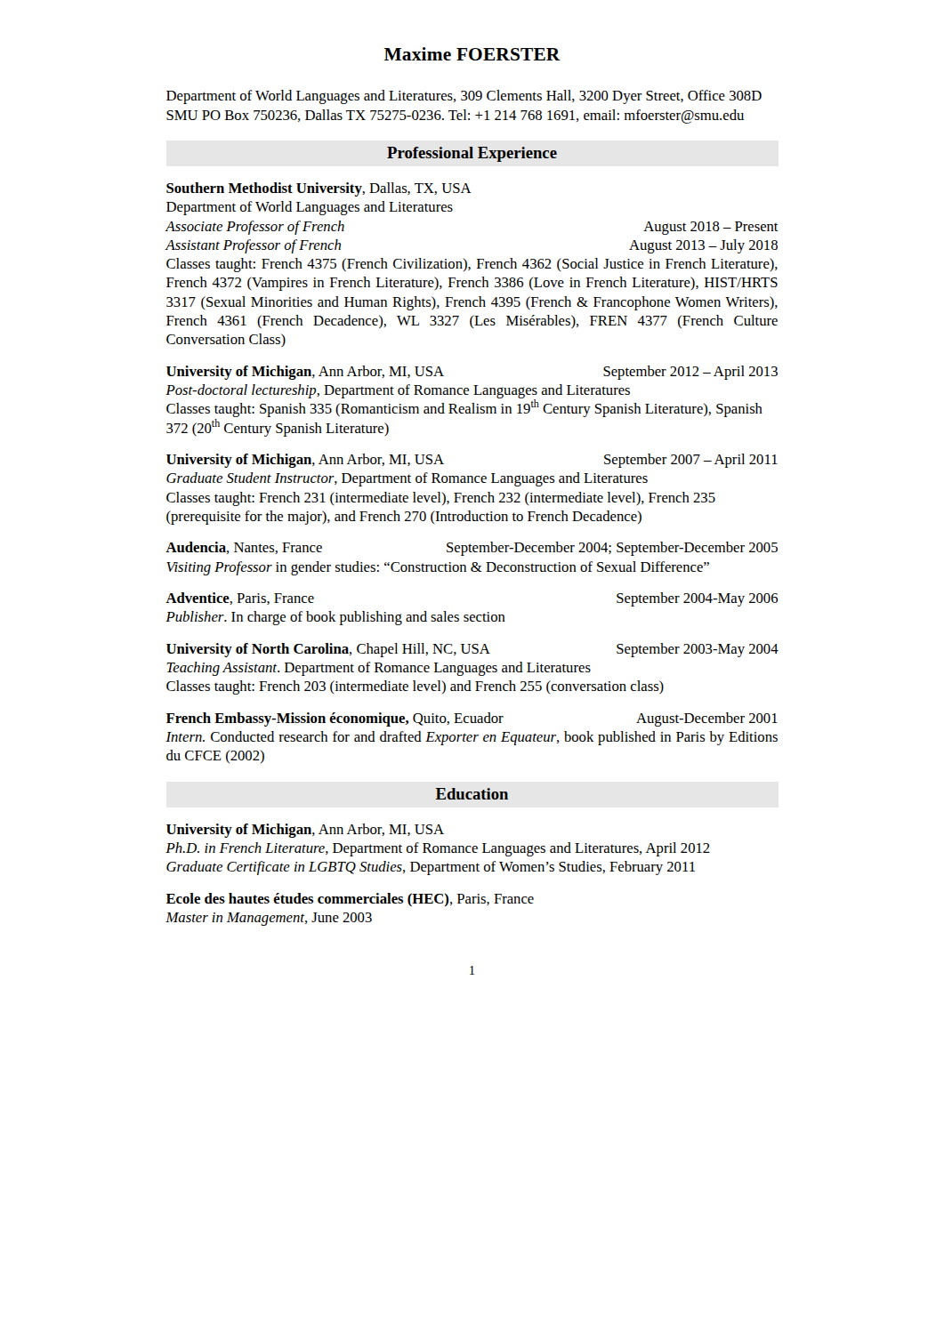Maxime FOERSTER
Department of World Languages and Literatures, 309 Clements Hall, 3200 Dyer Street, Office 308D
SMU PO Box 750236, Dallas TX 75275-0236. Tel: +1 214 768 1691, email: mfoerster@smu.edu
Professional Experience
Southern Methodist University, Dallas, TX, USA
Department of World Languages and Literatures
Associate Professor of French
August 2018 – Present
Assistant Professor of French
August 2013 – July 2018
Classes taught: French 4375 (French Civilization), French 4362 (Social Justice in French Literature), French 4372 (Vampires in French Literature), French 3386 (Love in French Literature), HIST/HRTS 3317 (Sexual Minorities and Human Rights), French 4395 (French & Francophone Women Writers), French 4361 (French Decadence), WL 3327 (Les Misérables), FREN 4377 (French Culture Conversation Class)
University of Michigan, Ann Arbor, MI, USA
September 2012 – April 2013
Post-doctoral lectureship, Department of Romance Languages and Literatures
Classes taught: Spanish 335 (Romanticism and Realism in 19th Century Spanish Literature), Spanish 372 (20th Century Spanish Literature)
University of Michigan, Ann Arbor, MI, USA
September 2007 – April 2011
Graduate Student Instructor, Department of Romance Languages and Literatures
Classes taught: French 231 (intermediate level), French 232 (intermediate level), French 235 (prerequisite for the major), and French 270 (Introduction to French Decadence)
Audencia, Nantes, France
September-December 2004; September-December 2005
Visiting Professor in gender studies: “Construction & Deconstruction of Sexual Difference”
Adventice, Paris, France
September 2004-May 2006
Publisher. In charge of book publishing and sales section
University of North Carolina, Chapel Hill, NC, USA
September 2003-May 2004
Teaching Assistant. Department of Romance Languages and Literatures
Classes taught: French 203 (intermediate level) and French 255 (conversation class)
French Embassy-Mission économique, Quito, Ecuador
August-December 2001
Intern. Conducted research for and drafted Exporter en Equateur, book published in Paris by Editions du CFCE (2002)
Education
University of Michigan, Ann Arbor, MI, USA
Ph.D. in French Literature, Department of Romance Languages and Literatures, April 2012
Graduate Certificate in LGBTQ Studies, Department of Women’s Studies, February 2011
Ecole des hautes études commerciales (HEC), Paris, France
Master in Management, June 2003
1